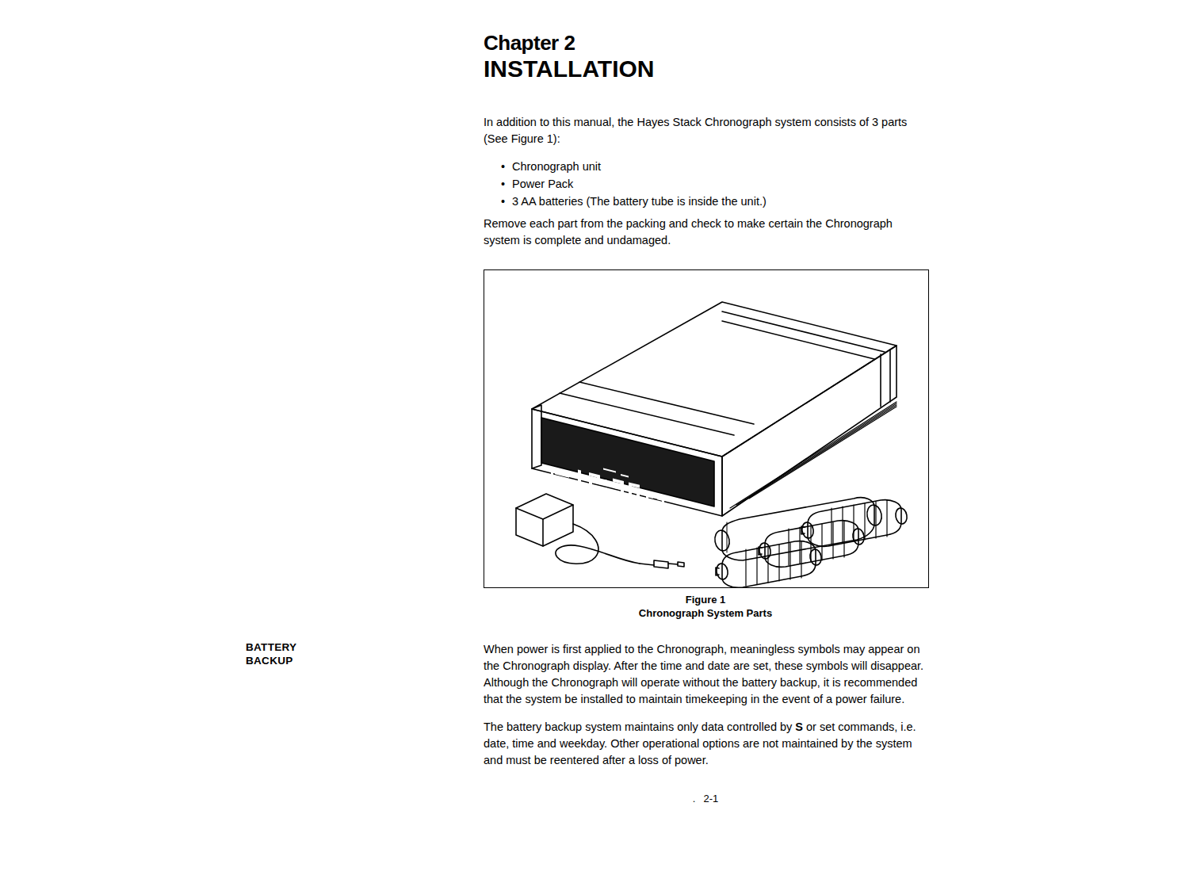Chapter 2INSTALLATION
In addition to this manual, the Hayes Stack Chronograph system consists of 3 parts (See Figure 1):
Chronograph unit
Power Pack
3 AA batteries (The battery tube is inside the unit.)
Remove each part from the packing and check to make certain the Chronograph system is complete and undamaged.
Figure 1
Chronograph System Parts
BATTERY
BACKUP
When power is first applied to the Chronograph, meaningless symbols may appear on the Chronograph display. After the time and date are set, these symbols will disappear. Although the Chronograph will operate without the battery backup, it is recommended that the system be installed to maintain timekeeping in the event of a power failure.
The battery backup system maintains only data controlled by S or set commands, i.e. date, time and weekday. Other operational options are not maintained by the system and must be reentered after a loss of power.
. 2-1